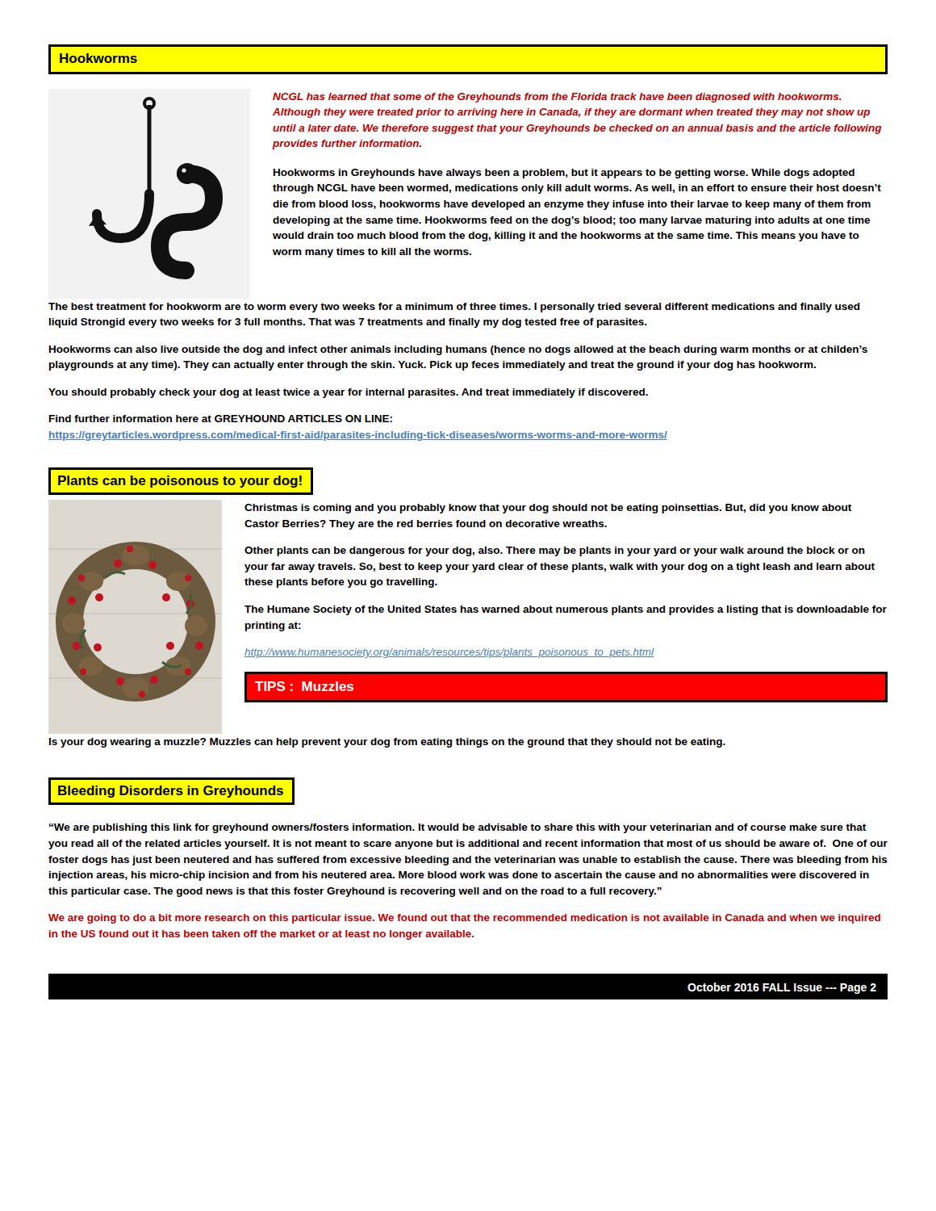Hookworms
NCGL has learned that some of the Greyhounds from the Florida track have been diagnosed with hookworms. Although they were treated prior to arriving here in Canada, if they are dormant when treated they may not show up until a later date. We therefore suggest that your Greyhounds be checked on an annual basis and the article following provides further information.
Hookworms in Greyhounds have always been a problem, but it appears to be getting worse. While dogs adopted through NCGL have been wormed, medications only kill adult worms. As well, in an effort to ensure their host doesn’t die from blood loss, hookworms have developed an enzyme they infuse into their larvae to keep many of them from developing at the same time. Hookworms feed on the dog’s blood; too many larvae maturing into adults at one time would drain too much blood from the dog, killing it and the hookworms at the same time. This means you have to worm many times to kill all the worms.
The best treatment for hookworm are to worm every two weeks for a minimum of three times. I personally tried several different medications and finally used liquid Strongid every two weeks for 3 full months. That was 7 treatments and finally my dog tested free of parasites.
Hookworms can also live outside the dog and infect other animals including humans (hence no dogs allowed at the beach during warm months or at childen’s playgrounds at any time). They can actually enter through the skin. Yuck. Pick up feces immediately and treat the ground if your dog has hookworm.
You should probably check your dog at least twice a year for internal parasites. And treat immediately if discovered.
Find further information here at GREYHOUND ARTICLES ON LINE:
https://greytarticles.wordpress.com/medical-first-aid/parasites-including-tick-diseases/worms-worms-and-more-worms/
Plants can be poisonous to your dog!
Christmas is coming and you probably know that your dog should not be eating poinsettias. But, did you know about Castor Berries? They are the red berries found on decorative wreaths.
Other plants can be dangerous for your dog, also. There may be plants in your yard or your walk around the block or on your far away travels. So, best to keep your yard clear of these plants, walk with your dog on a tight leash and learn about these plants before you go travelling.
The Humane Society of the United States has warned about numerous plants and provides a listing that is downloadable for printing at:
http://www.humanesociety.org/animals/resources/tips/plants_poisonous_to_pets.html
TIPS : Muzzles
Is your dog wearing a muzzle? Muzzles can help prevent your dog from eating things on the ground that they should not be eating.
Bleeding Disorders in Greyhounds
“We are publishing this link for greyhound owners/fosters information. It would be advisable to share this with your veterinarian and of course make sure that you read all of the related articles yourself. It is not meant to scare anyone but is additional and recent information that most of us should be aware of. One of our foster dogs has just been neutered and has suffered from excessive bleeding and the veterinarian was unable to establish the cause. There was bleeding from his injection areas, his micro-chip incision and from his neutered area. More blood work was done to ascertain the cause and no abnormalities were discovered in this particular case. The good news is that this foster Greyhound is recovering well and on the road to a full recovery.”
We are going to do a bit more research on this particular issue. We found out that the recommended medication is not available in Canada and when we inquired in the US found out it has been taken off the market or at least no longer available.
October 2016 FALL Issue --- Page 2